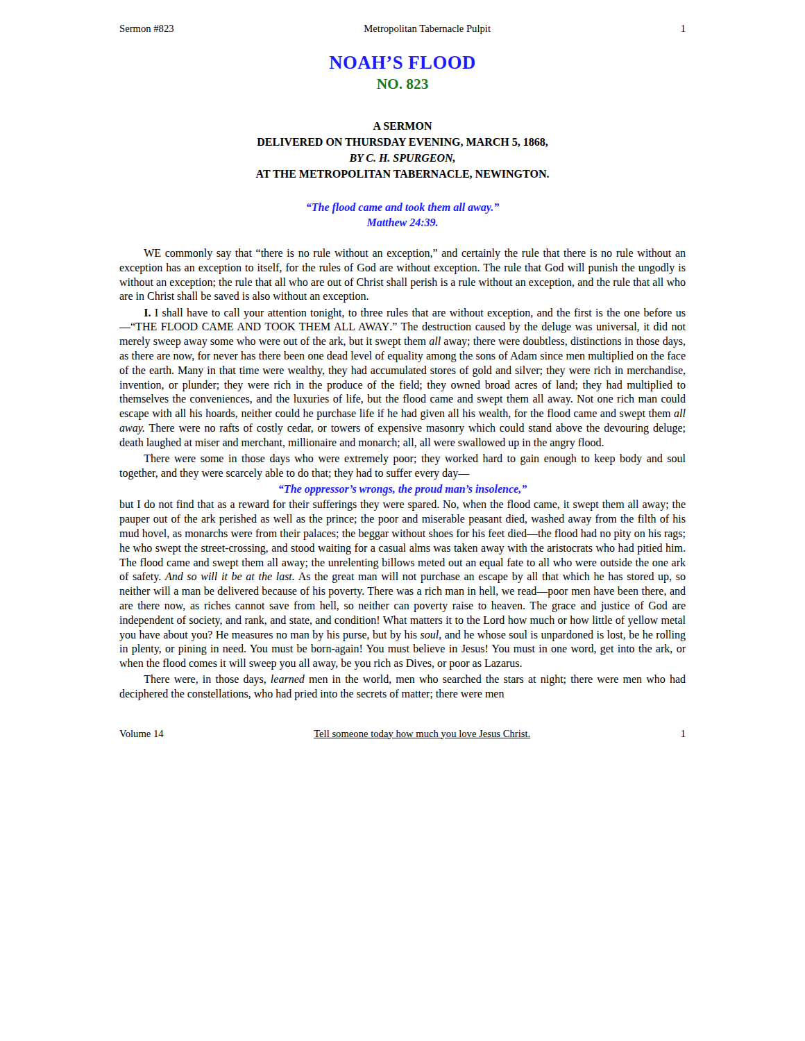Sermon #823 Metropolitan Tabernacle Pulpit 1
NOAH’S FLOOD
NO. 823
A SERMON
DELIVERED ON THURSDAY EVENING, MARCH 5, 1868,
BY C. H. SPURGEON,
AT THE METROPOLITAN TABERNACLE, NEWINGTON.
“The flood came and took them all away.”
Matthew 24:39.
WE commonly say that “there is no rule without an exception,” and certainly the rule that there is no rule without an exception has an exception to itself, for the rules of God are without exception. The rule that God will punish the ungodly is without an exception; the rule that all who are out of Christ shall perish is a rule without an exception, and the rule that all who are in Christ shall be saved is also without an exception.
I. I shall have to call your attention tonight, to three rules that are without exception, and the first is the one before us—“THE FLOOD CAME AND TOOK THEM ALL AWAY.” The destruction caused by the deluge was universal, it did not merely sweep away some who were out of the ark, but it swept them all away; there were doubtless, distinctions in those days, as there are now, for never has there been one dead level of equality among the sons of Adam since men multiplied on the face of the earth. Many in that time were wealthy, they had accumulated stores of gold and silver; they were rich in merchandise, invention, or plunder; they were rich in the produce of the field; they owned broad acres of land; they had multiplied to themselves the conveniences, and the luxuries of life, but the flood came and swept them all away. Not one rich man could escape with all his hoards, neither could he purchase life if he had given all his wealth, for the flood came and swept them all away. There were no rafts of costly cedar, or towers of expensive masonry which could stand above the devouring deluge; death laughed at miser and merchant, millionaire and monarch; all, all were swallowed up in the angry flood.
There were some in those days who were extremely poor; they worked hard to gain enough to keep body and soul together, and they were scarcely able to do that; they had to suffer every day—
“The oppressor’s wrongs, the proud man’s insolence,”
but I do not find that as a reward for their sufferings they were spared. No, when the flood came, it swept them all away; the pauper out of the ark perished as well as the prince; the poor and miserable peasant died, washed away from the filth of his mud hovel, as monarchs were from their palaces; the beggar without shoes for his feet died—the flood had no pity on his rags; he who swept the street-crossing, and stood waiting for a casual alms was taken away with the aristocrats who had pitied him. The flood came and swept them all away; the unrelenting billows meted out an equal fate to all who were outside the one ark of safety. And so will it be at the last. As the great man will not purchase an escape by all that which he has stored up, so neither will a man be delivered because of his poverty. There was a rich man in hell, we read—poor men have been there, and are there now, as riches cannot save from hell, so neither can poverty raise to heaven. The grace and justice of God are independent of society, and rank, and state, and condition! What matters it to the Lord how much or how little of yellow metal you have about you? He measures no man by his purse, but by his soul, and he whose soul is unpardoned is lost, be he rolling in plenty, or pining in need. You must be born-again! You must believe in Jesus! You must in one word, get into the ark, or when the flood comes it will sweep you all away, be you rich as Dives, or poor as Lazarus.
There were, in those days, learned men in the world, men who searched the stars at night; there were men who had deciphered the constellations, who had pried into the secrets of matter; there were men
Volume 14 Tell someone today how much you love Jesus Christ. 1